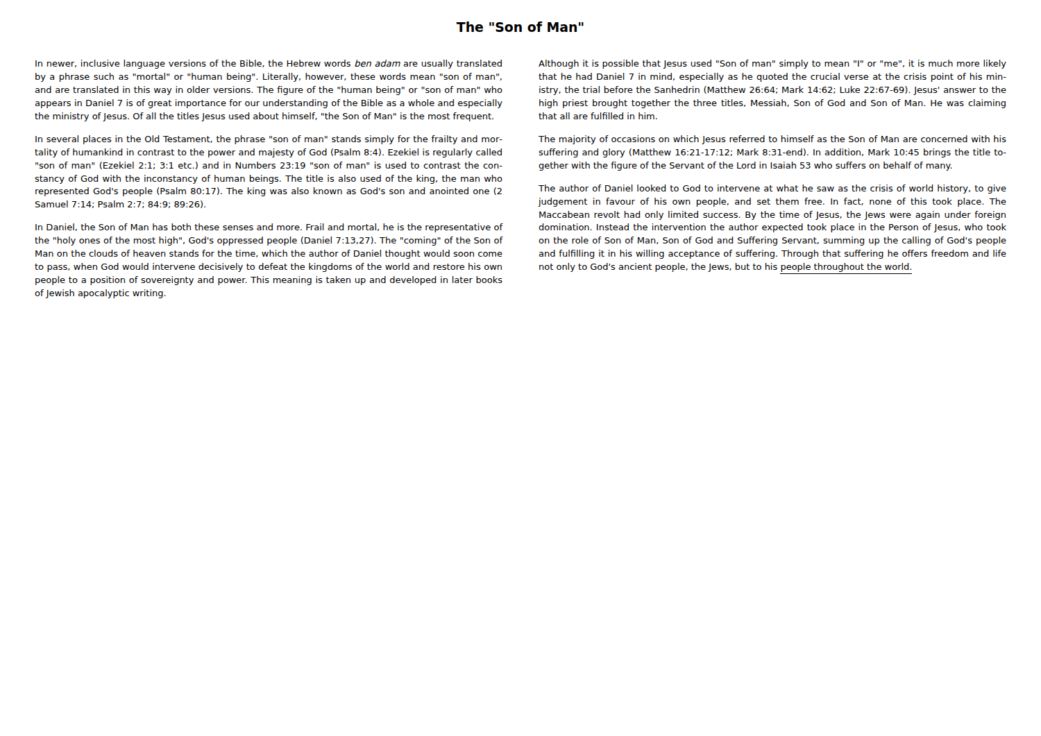The "Son of Man"
In newer, inclusive language versions of the Bible, the Hebrew words ben adam are usually translated by a phrase such as "mortal" or "human being". Literally, however, these words mean "son of man", and are translated in this way in older versions. The figure of the "human being" or "son of man" who appears in Daniel 7 is of great importance for our understanding of the Bible as a whole and especially the ministry of Jesus. Of all the titles Jesus used about himself, "the Son of Man" is the most frequent.
In several places in the Old Testament, the phrase "son of man" stands simply for the frailty and mortality of humankind in contrast to the power and majesty of God (Psalm 8:4). Ezekiel is regularly called "son of man" (Ezekiel 2:1; 3:1 etc.) and in Numbers 23:19 "son of man" is used to contrast the constancy of God with the inconstancy of human beings. The title is also used of the king, the man who represented God's people (Psalm 80:17). The king was also known as God's son and anointed one (2 Samuel 7:14; Psalm 2:7; 84:9; 89:26).
In Daniel, the Son of Man has both these senses and more. Frail and mortal, he is the representative of the "holy ones of the most high", God's oppressed people (Daniel 7:13,27). The "coming" of the Son of Man on the clouds of heaven stands for the time, which the author of Daniel thought would soon come to pass, when God would intervene decisively to defeat the kingdoms of the world and restore his own people to a position of sovereignty and power. This meaning is taken up and developed in later books of Jewish apocalyptic writing.
Although it is possible that Jesus used "Son of man" simply to mean "I" or "me", it is much more likely that he had Daniel 7 in mind, especially as he quoted the crucial verse at the crisis point of his ministry, the trial before the Sanhedrin (Matthew 26:64; Mark 14:62; Luke 22:67-69). Jesus' answer to the high priest brought together the three titles, Messiah, Son of God and Son of Man. He was claiming that all are fulfilled in him.
The majority of occasions on which Jesus referred to himself as the Son of Man are concerned with his suffering and glory (Matthew 16:21-17:12; Mark 8:31-end). In addition, Mark 10:45 brings the title together with the figure of the Servant of the Lord in Isaiah 53 who suffers on behalf of many.
The author of Daniel looked to God to intervene at what he saw as the crisis of world history, to give judgement in favour of his own people, and set them free. In fact, none of this took place. The Maccabean revolt had only limited success. By the time of Jesus, the Jews were again under foreign domination. Instead the intervention the author expected took place in the Person of Jesus, who took on the role of Son of Man, Son of God and Suffering Servant, summing up the calling of God's people and fulfilling it in his willing acceptance of suffering. Through that suffering he offers freedom and life not only to God's ancient people, the Jews, but to his people throughout the world.